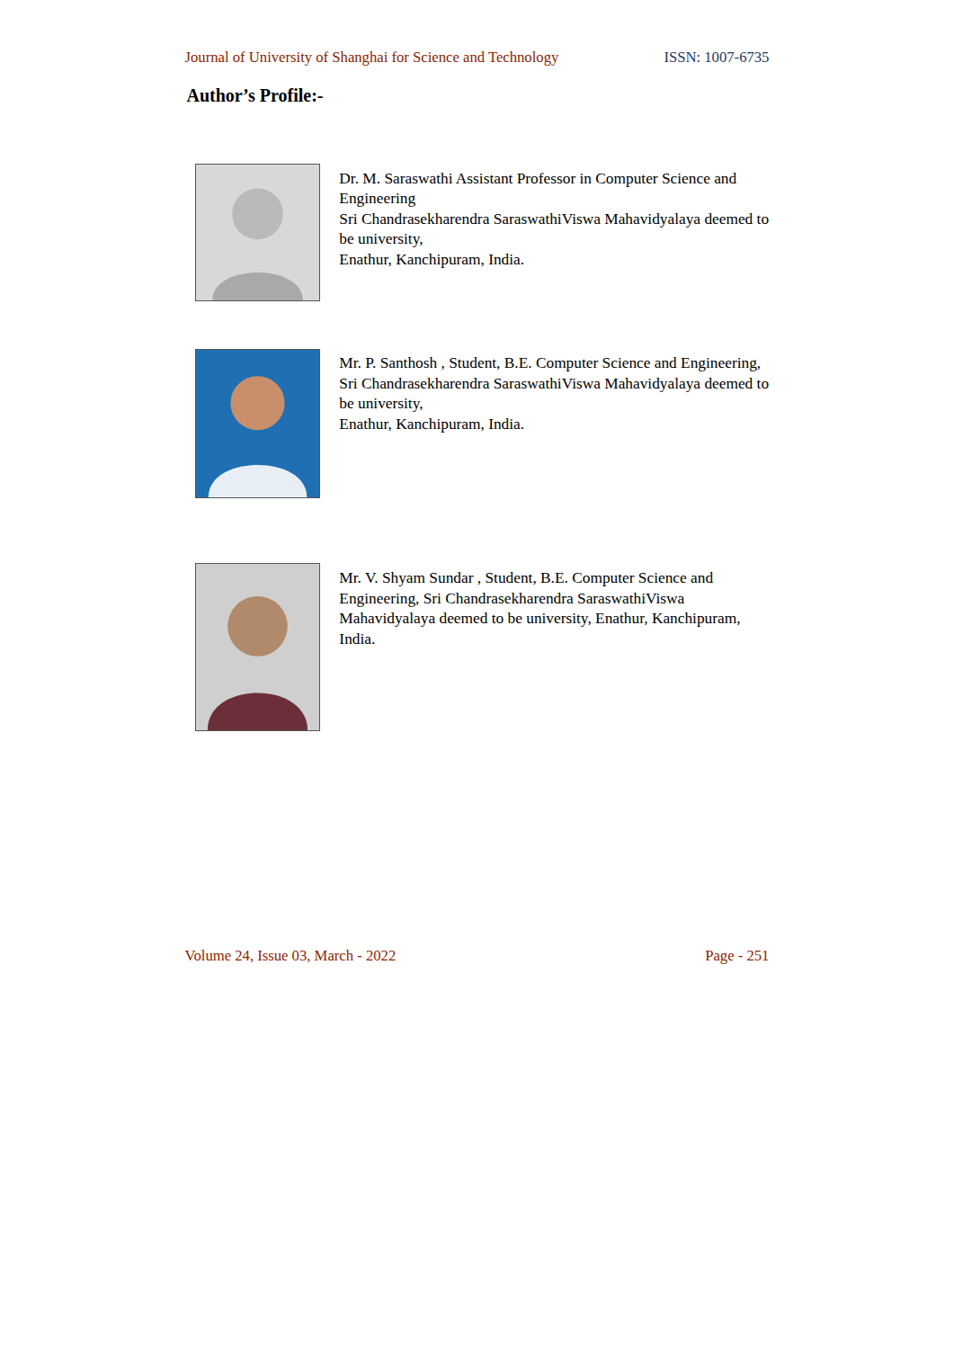Journal of University of Shanghai for Science and Technology ISSN: 1007-6735
Author’s Profile:-
Dr. M. Saraswathi Assistant Professor in Computer Science and Engineering
Sri Chandrasekharendra SaraswathiViswa Mahavidyalaya deemed to be university,
Enathur, Kanchipuram, India.
Mr. P. Santhosh , Student, B.E. Computer Science and Engineering,
Sri Chandrasekharendra SaraswathiViswa Mahavidyalaya deemed to be university,
Enathur, Kanchipuram, India.
Mr. V. Shyam Sundar , Student, B.E. Computer Science and Engineering, Sri Chandrasekharendra SaraswathiViswa Mahavidyalaya deemed to be university, Enathur, Kanchipuram, India.
Volume 24, Issue 03, March - 2022 Page - 251